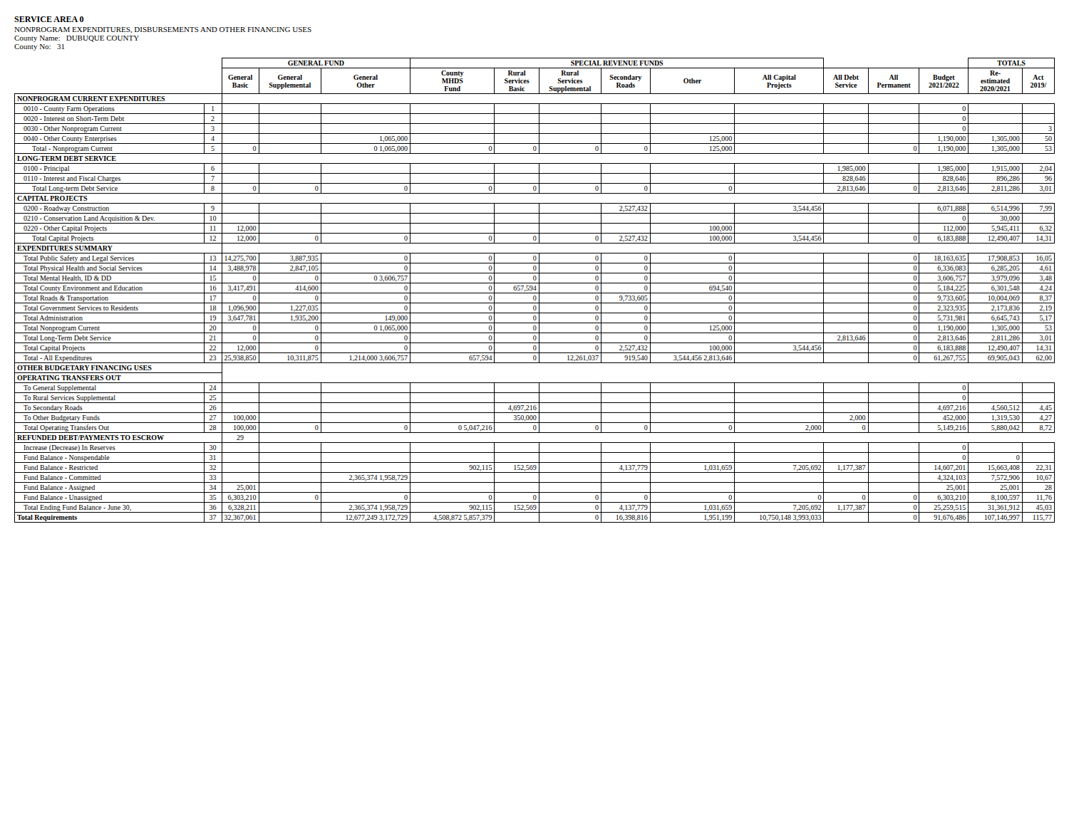SERVICE AREA 0
NONPROGRAM EXPENDITURES, DISBURSEMENTS AND OTHER FINANCING USES
County Name: DUBUQUE COUNTY
County No: 31
| | | GENERAL FUND | SPECIAL REVENUE FUNDS | | TOTALS |
| --- | --- | --- | --- | --- | --- |
| General Basic | General Supplemental | General Other | County MHDS Fund | Rural Services Basic | Rural Services Supplemental | Secondary Roads | Other | All Capital Projects | All Debt Service | All Permanent | Budget 2021/2022 | Re- estimated 2020/2021 | Act 2019/ |
| NONPROGRAM CURRENT EXPENDITURES | |
| 0010 - County Farm Operations | 1 | | | | | | | | | | | | 0 | | |
| 0020 - Interest on Short-Term Debt | 2 | | | | | | | | | | | | 0 | | |
| 0030 - Other Nonprogram Current | 3 | | | | | | | | | | | | 0 | | 3 |
| 0040 - Other County Enterprises | 4 | | | 1,065,000 | | | | | 125,000 | | | | 1,190,000 | 1,305,000 | 50 |
| Total - Nonprogram Current | 5 | 0 | | 0 1,065,000 | 0 | 0 | 0 | 0 | 125,000 | | | 0 | 1,190,000 | 1,305,000 | 53 |
| LONG-TERM DEBT SERVICE | |
| 0100 - Principal | 6 | | | | | | | | | | 1,985,000 | | 1,985,000 | 1,915,000 | 2,04 |
| 0110 - Interest and Fiscal Charges | 7 | | | | | | | | | | 828,646 | | 828,646 | 896,286 | 96 |
| Total Long-term Debt Service | 8 | 0 | 0 | 0 | 0 | 0 | 0 | 0 | 0 | | 2,813,646 | 0 | 2,813,646 | 2,811,286 | 3,01 |
| CAPITAL PROJECTS | |
| 0200 - Roadway Construction | 9 | | | | | | | 2,527,432 | | 3,544,456 | | | 6,071,888 | 6,514,996 | 7,99 |
| 0210 - Conservation Land Acquisition & Dev. | 10 | | | | | | | | | | | | 0 | 30,000 | |
| 0220 - Other Capital Projects | 11 | 12,000 | | | | | | | 100,000 | | | | 112,000 | 5,945,411 | 6,32 |
| Total Capital Projects | 12 | 12,000 | 0 | 0 | 0 | 0 | 0 | 2,527,432 | 100,000 | 3,544,456 | | 0 | 6,183,888 | 12,490,407 | 14,31 |
| EXPENDITURES SUMMARY | |
| Total Public Safety and Legal Services | 13 | 14,275,700 | 3,887,935 | 0 | 0 | 0 | 0 | 0 | 0 | | | 0 | 18,163,635 | 17,908,853 | 16,05 |
| Total Physical Health and Social Services | 14 | 3,488,978 | 2,847,105 | 0 | 0 | 0 | 0 | 0 | 0 | | | 0 | 6,336,083 | 6,285,205 | 4,61 |
| Total Mental Health, ID & DD | 15 | 0 | 0 | 0 3,606,757 | 0 | 0 | 0 | 0 | 0 | | | 0 | 3,606,757 | 3,979,096 | 3,48 |
| Total County Environment and Education | 16 | 3,417,491 | 414,600 | 0 | 0 | 657,594 | 0 | 0 | 694,540 | | | 0 | 5,184,225 | 6,301,548 | 4,24 |
| Total Roads & Transportation | 17 | 0 | 0 | 0 | 0 | 0 | 0 | 9,733,605 | 0 | | | 0 | 9,733,605 | 10,004,069 | 8,37 |
| Total Government Services to Residents | 18 | 1,096,900 | 1,227,035 | 0 | 0 | 0 | 0 | 0 | 0 | | | 0 | 2,323,935 | 2,173,836 | 2,19 |
| Total Administration | 19 | 3,647,781 | 1,935,200 | 149,000 | 0 | 0 | 0 | 0 | 0 | | | 0 | 5,731,981 | 6,645,743 | 5,17 |
| Total Nonprogram Current | 20 | 0 | 0 | 0 1,065,000 | 0 | 0 | 0 | 0 | 125,000 | | | 0 | 1,190,000 | 1,305,000 | 53 |
| Total Long-Term Debt Service | 21 | 0 | 0 | 0 | 0 | 0 | 0 | 0 | 0 | | 2,813,646 | 0 | 2,813,646 | 2,811,286 | 3,01 |
| Total Capital Projects | 22 | 12,000 | 0 | 0 | 0 | 0 | 0 | 2,527,432 | 100,000 | 3,544,456 | | 0 | 6,183,888 | 12,490,407 | 14,31 |
| Total - All Expenditures | 23 | 25,938,850 | 10,311,875 | 1,214,000 3,606,757 | 657,594 | 0 | 12,261,037 | 919,540 | 3,544,456 2,813,646 | | | 0 | 61,267,755 | 69,905,043 | 62,00 |
| OTHER BUDGETARY FINANCING USES | |
| OPERATING TRANSFERS OUT | |
| To General Supplemental | 24 | | | | | | | | | | | | 0 | | |
| To Rural Services Supplemental | 25 | | | | | | | | | | | | 0 | | |
| To Secondary Roads | 26 | | | | | 4,697,216 | | | | | | | 4,697,216 | 4,560,512 | 4,45 |
| To Other Budgetary Funds | 27 | 100,000 | | | | 350,000 | | | | | 2,000 | | 452,000 | 1,319,530 | 4,27 |
| Total Operating Transfers Out | 28 | 100,000 | 0 | 0 | 0 5,047,216 | 0 | 0 | 0 | 0 | 2,000 | 0 | | 5,149,216 | 5,880,042 | 8,72 |
| REFUNDED DEBT/PAYMENTS TO ESCROW | 29 | |
| Increase (Decrease) In Reserves | 30 | | | | | | | | | | | | 0 | | |
| Fund Balance - Nonspendable | 31 | | | | | | | | | | | | 0 | 0 | |
| Fund Balance - Restricted | 32 | | | | 902,115 | 152,569 | | 4,137,779 | 1,031,659 | 7,205,692 | 1,177,387 | | 14,607,201 | 15,663,408 | 22,31 |
| Fund Balance - Committed | 33 | | | 2,365,374 1,958,729 | | | | | | | | | 4,324,103 | 7,572,906 | 10,67 |
| Fund Balance - Assigned | 34 | 25,001 | | | | | | | | | | | 25,001 | 25,001 | 28 |
| Fund Balance - Unassigned | 35 | 6,303,210 | 0 | 0 | 0 | 0 | 0 | 0 | 0 | 0 | 0 | 0 | 6,303,210 | 8,100,597 | 11,76 |
| Total Ending Fund Balance - June 30, | 36 | 6,328,211 | | 2,365,374 1,958,729 | 902,115 | 152,569 | 0 | 4,137,779 | 1,031,659 | 7,205,692 | 1,177,387 | 0 | 25,259,515 | 31,361,912 | 45,03 |
| Total Requirements | 37 | 32,367,061 | | 12,677,249 3,172,729 | 4,508,872 5,857,379 | | 0 | 16,398,816 | 1,951,199 | 10,750,148 3,993,033 | | 0 | 91,676,486 | 107,146,997 | 115,77 |